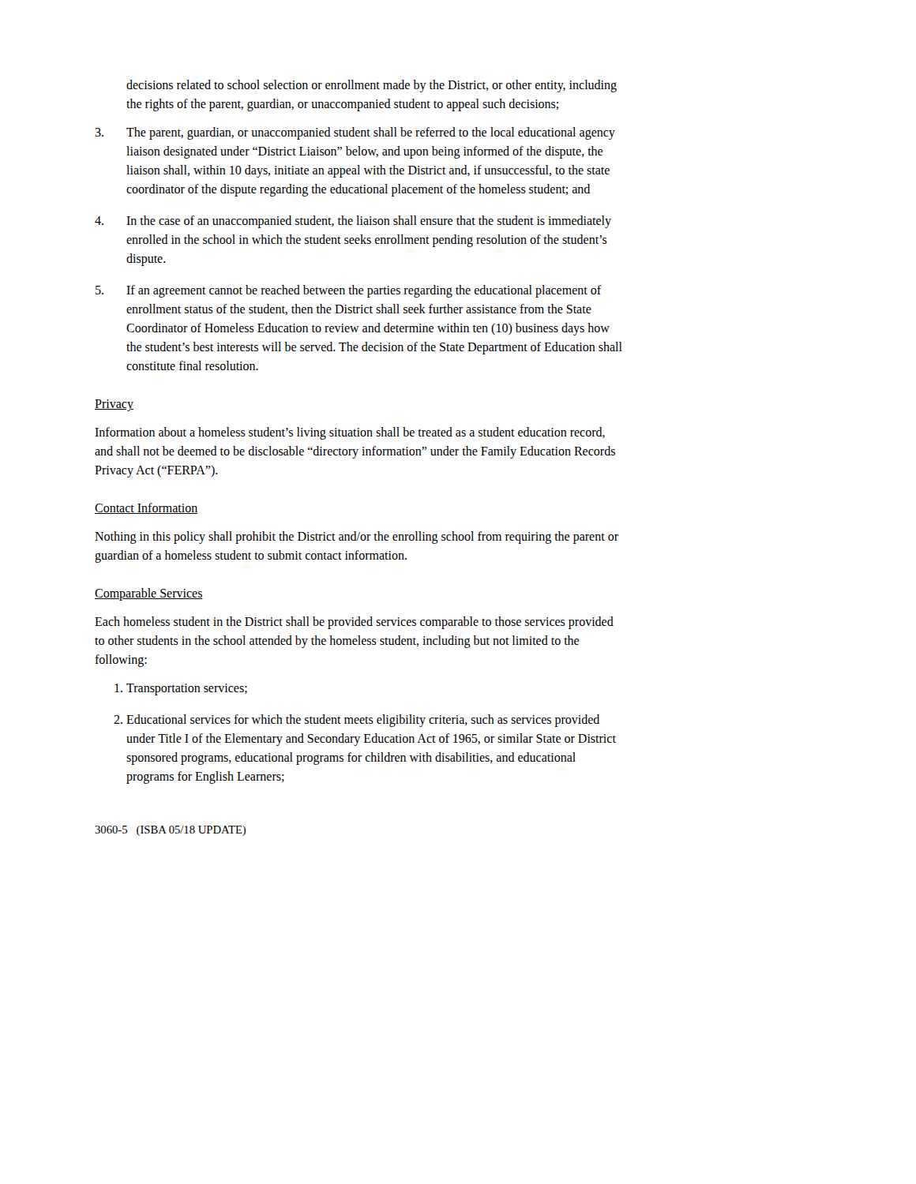decisions related to school selection or enrollment made by the District, or other entity, including the rights of the parent, guardian, or unaccompanied student to appeal such decisions;
3. The parent, guardian, or unaccompanied student shall be referred to the local educational agency liaison designated under “District Liaison” below, and upon being informed of the dispute, the liaison shall, within 10 days, initiate an appeal with the District and, if unsuccessful, to the state coordinator of the dispute regarding the educational placement of the homeless student; and
4. In the case of an unaccompanied student, the liaison shall ensure that the student is immediately enrolled in the school in which the student seeks enrollment pending resolution of the student’s dispute.
5. If an agreement cannot be reached between the parties regarding the educational placement of enrollment status of the student, then the District shall seek further assistance from the State Coordinator of Homeless Education to review and determine within ten (10) business days how the student’s best interests will be served. The decision of the State Department of Education shall constitute final resolution.
Privacy
Information about a homeless student’s living situation shall be treated as a student education record, and shall not be deemed to be disclosable “directory information” under the Family Education Records Privacy Act (“FERPA”).
Contact Information
Nothing in this policy shall prohibit the District and/or the enrolling school from requiring the parent or guardian of a homeless student to submit contact information.
Comparable Services
Each homeless student in the District shall be provided services comparable to those services provided to other students in the school attended by the homeless student, including but not limited to the following:
Transportation services;
Educational services for which the student meets eligibility criteria, such as services provided under Title I of the Elementary and Secondary Education Act of 1965, or similar State or District sponsored programs, educational programs for children with disabilities, and educational programs for English Learners;
3060-5 (ISBA 05/18 UPDATE)